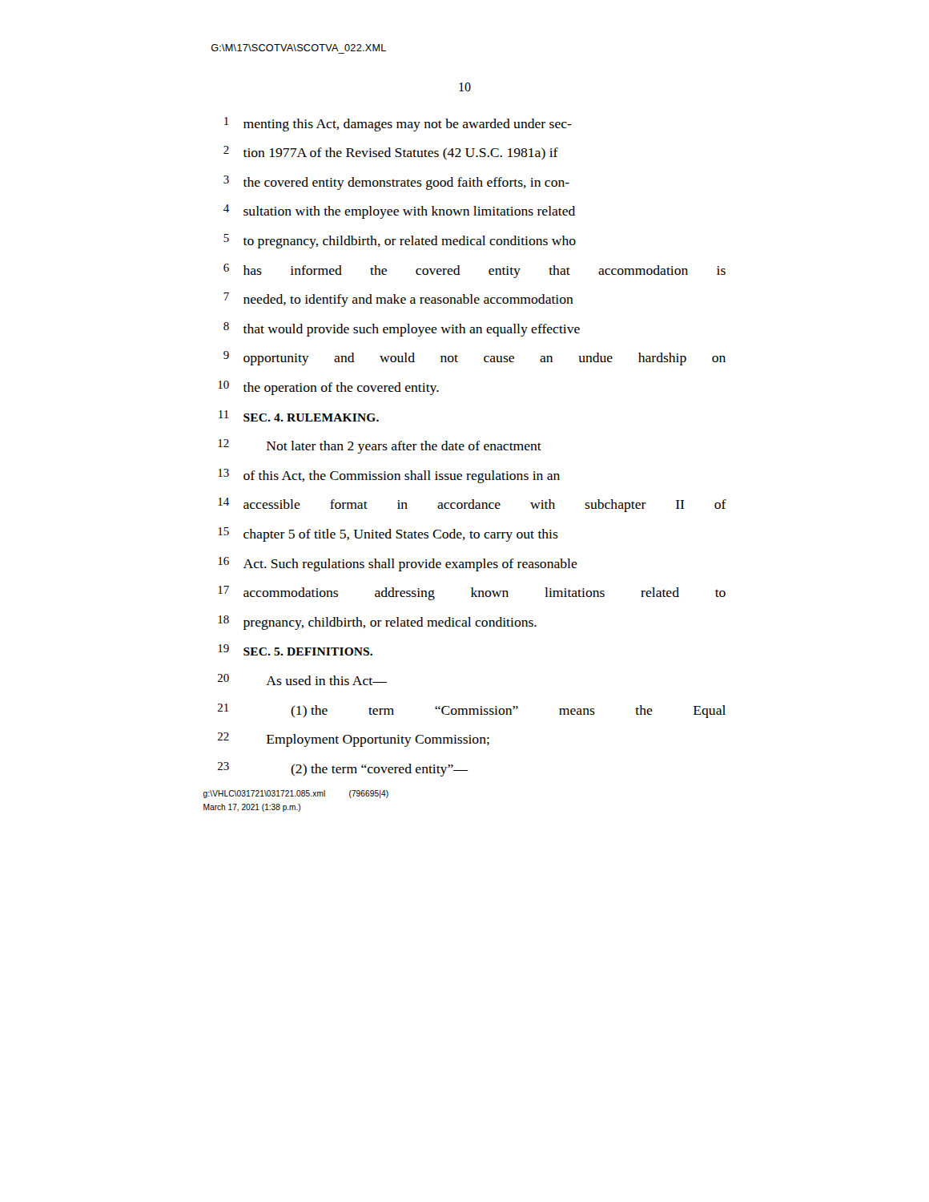G:\M\17\SCOTVA\SCOTVA_022.XML
10
menting this Act, damages may not be awarded under sec-
tion 1977A of the Revised Statutes (42 U.S.C. 1981a) if
the covered entity demonstrates good faith efforts, in con-
sultation with the employee with known limitations related
to pregnancy, childbirth, or related medical conditions who
has informed the covered entity that accommodation is
needed, to identify and make a reasonable accommodation
that would provide such employee with an equally effective
opportunity and would not cause an undue hardship on
the operation of the covered entity.
SEC. 4. RULEMAKING.
Not later than 2 years after the date of enactment
of this Act, the Commission shall issue regulations in an
accessible format in accordance with subchapter II of
chapter 5 of title 5, United States Code, to carry out this
Act. Such regulations shall provide examples of reasonable
accommodations addressing known limitations related to
pregnancy, childbirth, or related medical conditions.
SEC. 5. DEFINITIONS.
As used in this Act—
(1) the term“Commission”means the Equal
Employment Opportunity Commission;
(2) the term “covered entity”—
g:\VHLC\031721\031721.085.xml (796695|4)
March 17, 2021 (1:38 p.m.)